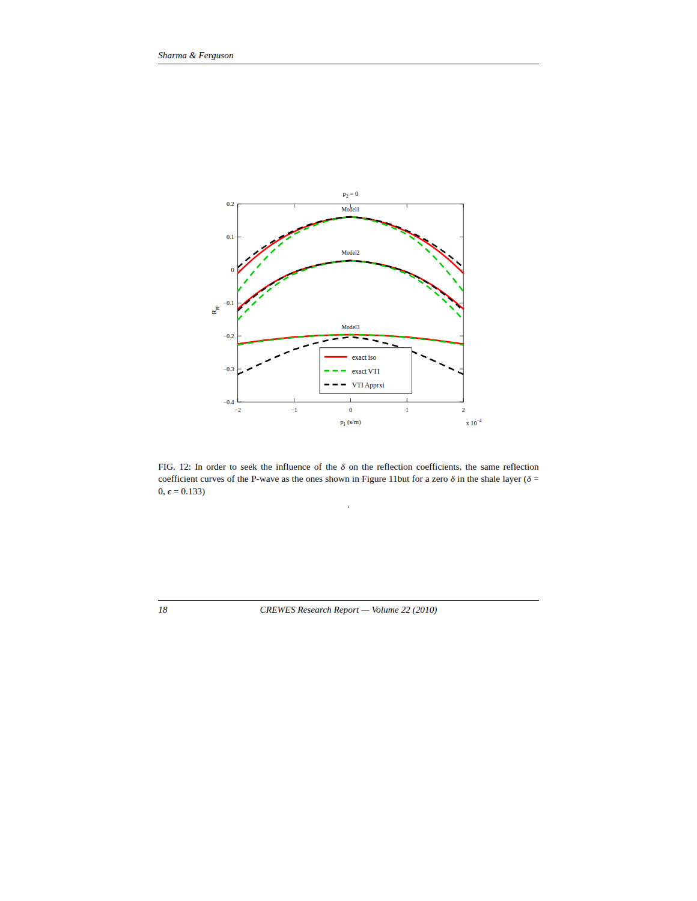Sharma & Ferguson
Coordinate system for the plot box: x: p1 from -2e-4 .. 2e-4 -> px 70 .. 560 y: Rpp from -0.4 .. 0.2 -> px 470 .. 40 p2 = 0 0.2 0.1 0 −0.1 −0.2 −0.3 −0.4 −2 −1 0 1 2 Rpp p1 (s/m) x 10−4 Model1 Model2 Model3 exact iso exact VTI VTI Apprxi
FIG. 12: In order to seek the influence of the δ on the reflection coefficients, the same reflection coefficient curves of the P-wave as the ones shown in Figure 11but for a zero δ in the shale layer (δ = 0, ϵ = 0.133) .
18
CREWES Research Report — Volume 22 (2010)